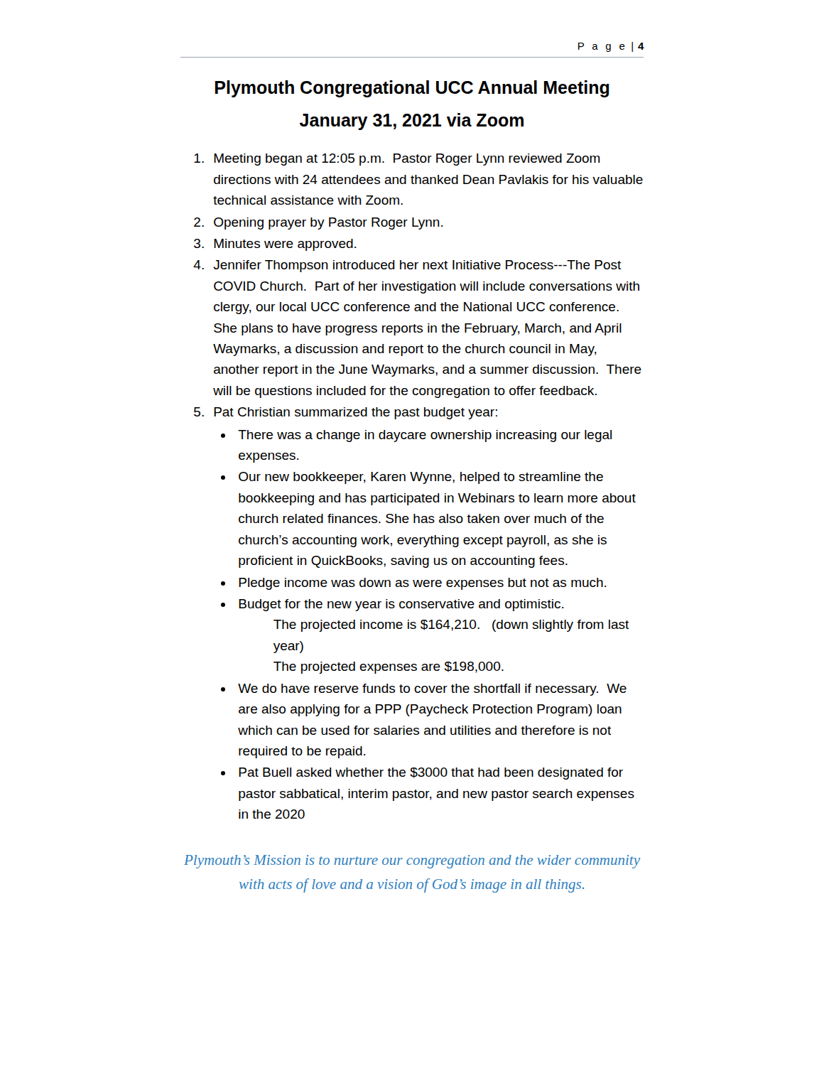P a g e | 4
Plymouth Congregational UCC Annual Meeting
January 31, 2021 via Zoom
Meeting began at 12:05 p.m. Pastor Roger Lynn reviewed Zoom directions with 24 attendees and thanked Dean Pavlakis for his valuable technical assistance with Zoom.
Opening prayer by Pastor Roger Lynn.
Minutes were approved.
Jennifer Thompson introduced her next Initiative Process---The Post COVID Church. Part of her investigation will include conversations with clergy, our local UCC conference and the National UCC conference. She plans to have progress reports in the February, March, and April Waymarks, a discussion and report to the church council in May, another report in the June Waymarks, and a summer discussion. There will be questions included for the congregation to offer feedback.
Pat Christian summarized the past budget year:
There was a change in daycare ownership increasing our legal expenses.
Our new bookkeeper, Karen Wynne, helped to streamline the bookkeeping and has participated in Webinars to learn more about church related finances. She has also taken over much of the church’s accounting work, everything except payroll, as she is proficient in QuickBooks, saving us on accounting fees.
Pledge income was down as were expenses but not as much.
Budget for the new year is conservative and optimistic.
The projected income is $164,210. (down slightly from last year)
The projected expenses are $198,000.
We do have reserve funds to cover the shortfall if necessary. We are also applying for a PPP (Paycheck Protection Program) loan which can be used for salaries and utilities and therefore is not required to be repaid.
Pat Buell asked whether the $3000 that had been designated for pastor sabbatical, interim pastor, and new pastor search expenses in the 2020
Plymouth’s Mission is to nurture our congregation and the wider community
with acts of love and a vision of God’s image in all things.